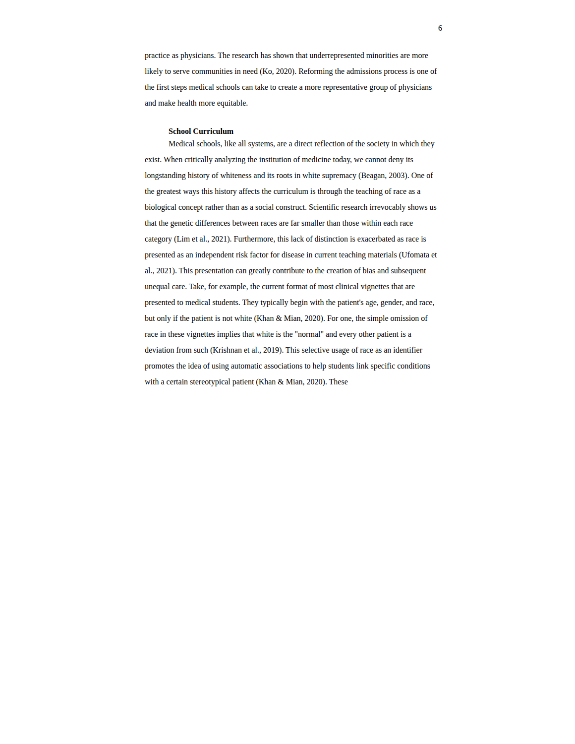6
practice as physicians. The research has shown that underrepresented minorities are more likely to serve communities in need (Ko, 2020). Reforming the admissions process is one of the first steps medical schools can take to create a more representative group of physicians and make health more equitable.
School Curriculum
Medical schools, like all systems, are a direct reflection of the society in which they exist. When critically analyzing the institution of medicine today, we cannot deny its longstanding history of whiteness and its roots in white supremacy (Beagan, 2003). One of the greatest ways this history affects the curriculum is through the teaching of race as a biological concept rather than as a social construct. Scientific research irrevocably shows us that the genetic differences between races are far smaller than those within each race category (Lim et al., 2021). Furthermore, this lack of distinction is exacerbated as race is presented as an independent risk factor for disease in current teaching materials (Ufomata et al., 2021). This presentation can greatly contribute to the creation of bias and subsequent unequal care. Take, for example, the current format of most clinical vignettes that are presented to medical students. They typically begin with the patient's age, gender, and race, but only if the patient is not white (Khan & Mian, 2020). For one, the simple omission of race in these vignettes implies that white is the "normal" and every other patient is a deviation from such (Krishnan et al., 2019). This selective usage of race as an identifier promotes the idea of using automatic associations to help students link specific conditions with a certain stereotypical patient (Khan & Mian, 2020). These